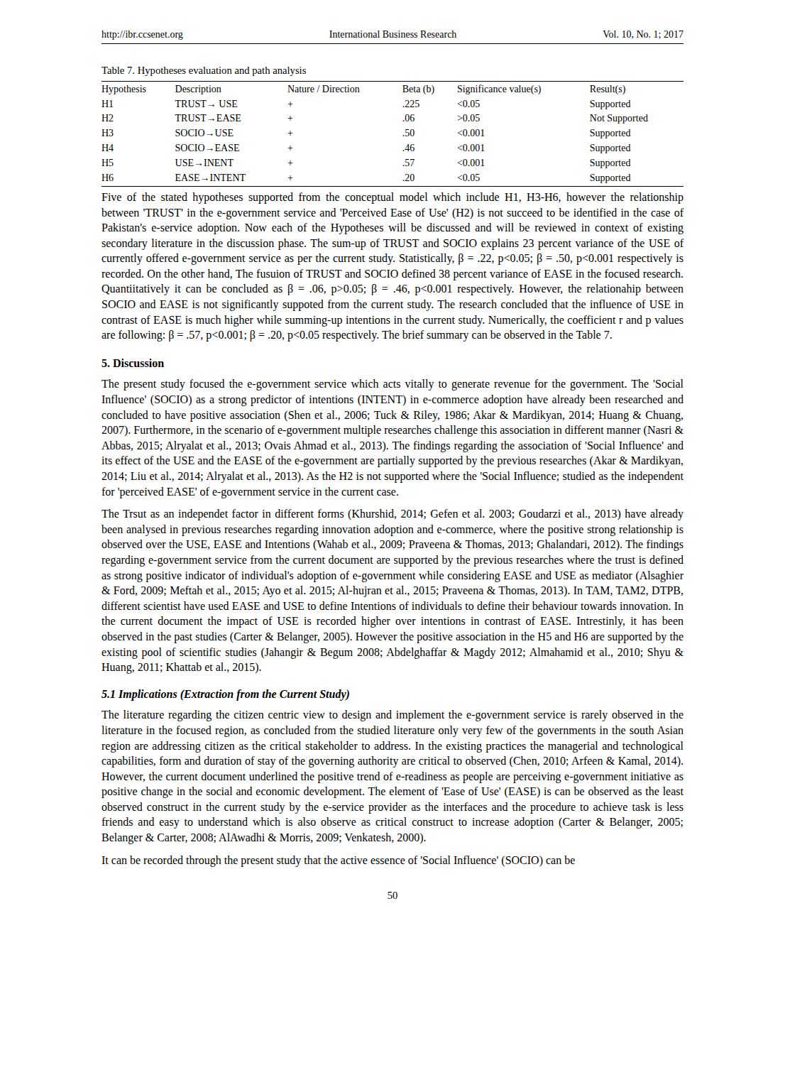http://ibr.ccsenet.org
International Business Research
Vol. 10, No. 1; 2017
Table 7. Hypotheses evaluation and path analysis
| Hypothesis | Description | Nature / Direction | Beta (b) | Significance value(s) | Result(s) |
| --- | --- | --- | --- | --- | --- |
| H1 | TRUST → USE | + | .225 | <0.05 | Supported |
| H2 | TRUST → EASE | + | .06 | >0.05 | Not Supported |
| H3 | SOCIO → USE | + | .50 | <0.001 | Supported |
| H4 | SOCIO → EASE | + | .46 | <0.001 | Supported |
| H5 | USE → INENT | + | .57 | <0.001 | Supported |
| H6 | EASE → INTENT | + | .20 | <0.05 | Supported |
Five of the stated hypotheses supported from the conceptual model which include H1, H3-H6, however the relationship between 'TRUST' in the e-government service and 'Perceived Ease of Use' (H2) is not succeed to be identified in the case of Pakistan's e-service adoption. Now each of the Hypotheses will be discussed and will be reviewed in context of existing secondary literature in the discussion phase. The sum-up of TRUST and SOCIO explains 23 percent variance of the USE of currently offered e-government service as per the current study. Statistically, β = .22, p<0.05; β = .50, p<0.001 respectively is recorded. On the other hand, The fusuion of TRUST and SOCIO defined 38 percent variance of EASE in the focused research. Quantiitatively it can be concluded as β = .06, p>0.05; β = .46, p<0.001 respectively. However, the relationahip between SOCIO and EASE is not significantly suppoted from the current study. The research concluded that the influence of USE in contrast of EASE is much higher while summing-up intentions in the current study. Numerically, the coefficient r and p values are following: β = .57, p<0.001; β = .20, p<0.05 respectively. The brief summary can be observed in the Table 7.
5. Discussion
The present study focused the e-government service which acts vitally to generate revenue for the government. The 'Social Influence' (SOCIO) as a strong predictor of intentions (INTENT) in e-commerce adoption have already been researched and concluded to have positive association (Shen et al., 2006; Tuck & Riley, 1986; Akar & Mardikyan, 2014; Huang & Chuang, 2007). Furthermore, in the scenario of e-government multiple researches challenge this association in different manner (Nasri & Abbas, 2015; Alryalat et al., 2013; Ovais Ahmad et al., 2013). The findings regarding the association of 'Social Influence' and its effect of the USE and the EASE of the e-government are partially supported by the previous researches (Akar & Mardikyan, 2014; Liu et al., 2014; Alryalat et al., 2013). As the H2 is not supported where the 'Social Influence; studied as the independent for 'perceived EASE' of e-government service in the current case.
The Trsut as an independet factor in different forms (Khurshid, 2014; Gefen et al. 2003; Goudarzi et al., 2013) have already been analysed in previous researches regarding innovation adoption and e-commerce, where the positive strong relationship is observed over the USE, EASE and Intentions (Wahab et al., 2009; Praveena & Thomas, 2013; Ghalandari, 2012). The findings regarding e-government service from the current document are supported by the previous researches where the trust is defined as strong positive indicator of individual's adoption of e-government while considering EASE and USE as mediator (Alsaghier & Ford, 2009; Meftah et al., 2015; Ayo et al. 2015; Al-hujran et al., 2015; Praveena & Thomas, 2013). In TAM, TAM2, DTPB, different scientist have used EASE and USE to define Intentions of individuals to define their behaviour towards innovation. In the current document the impact of USE is recorded higher over intentions in contrast of EASE. Intrestinly, it has been observed in the past studies (Carter & Belanger, 2005). However the positive association in the H5 and H6 are supported by the existing pool of scientific studies (Jahangir & Begum 2008; Abdelghaffar & Magdy 2012; Almahamid et al., 2010; Shyu & Huang, 2011; Khattab et al., 2015).
5.1 Implications (Extraction from the Current Study)
The literature regarding the citizen centric view to design and implement the e-government service is rarely observed in the literature in the focused region, as concluded from the studied literature only very few of the governments in the south Asian region are addressing citizen as the critical stakeholder to address. In the existing practices the managerial and technological capabilities, form and duration of stay of the governing authority are critical to observed (Chen, 2010; Arfeen & Kamal, 2014). However, the current document underlined the positive trend of e-readiness as people are perceiving e-government initiative as positive change in the social and economic development. The element of 'Ease of Use' (EASE) is can be observed as the least observed construct in the current study by the e-service provider as the interfaces and the procedure to achieve task is less friends and easy to understand which is also observe as critical construct to increase adoption (Carter & Belanger, 2005; Belanger & Carter, 2008; AlAwadhi & Morris, 2009; Venkatesh, 2000).
It can be recorded through the present study that the active essence of 'Social Influence' (SOCIO) can be
50